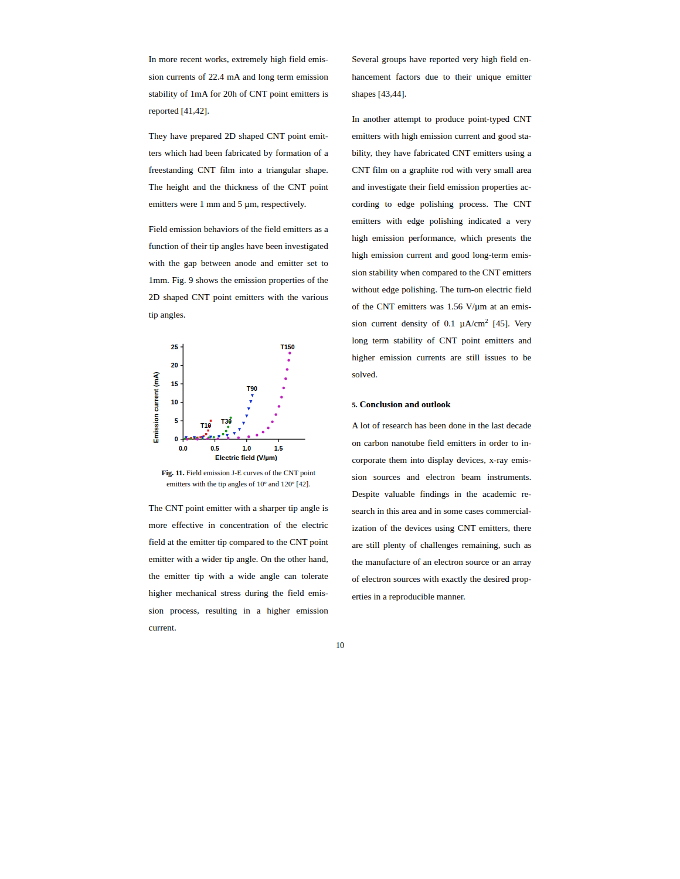In more recent works, extremely high field emission currents of 22.4 mA and long term emission stability of 1mA for 20h of CNT point emitters is reported [41,42].
They have prepared 2D shaped CNT point emitters which had been fabricated by formation of a freestanding CNT film into a triangular shape. The height and the thickness of the CNT point emitters were 1 mm and 5 µm, respectively.
Field emission behaviors of the field emitters as a function of their tip angles have been investigated with the gap between anode and emitter set to 1mm. Fig. 9 shows the emission properties of the 2D shaped CNT point emitters with the various tip angles.
Emission current (mA) Electric field (V/µm) 25 20 15 10 5 0 0.0 0.5 1.0 1.5 T10 T30 T90 T150
Fig. 11. Field emission J-E curves of the CNT point emitters with the tip angles of 10º and 120º [42].
The CNT point emitter with a sharper tip angle is more effective in concentration of the electric field at the emitter tip compared to the CNT point emitter with a wider tip angle. On the other hand, the emitter tip with a wide angle can tolerate higher mechanical stress during the field emission process, resulting in a higher emission current.
Several groups have reported very high field enhancement factors due to their unique emitter shapes [43,44].
In another attempt to produce point-typed CNT emitters with high emission current and good stability, they have fabricated CNT emitters using a CNT film on a graphite rod with very small area and investigate their field emission properties according to edge polishing process. The CNT emitters with edge polishing indicated a very high emission performance, which presents the high emission current and good long-term emission stability when compared to the CNT emitters without edge polishing. The turn-on electric field of the CNT emitters was 1.56 V/µm at an emission current density of 0.1 µA/cm2 [45]. Very long term stability of CNT point emitters and higher emission currents are still issues to be solved.
5. Conclusion and outlook
A lot of research has been done in the last decade on carbon nanotube field emitters in order to incorporate them into display devices, x-ray emission sources and electron beam instruments. Despite valuable findings in the academic research in this area and in some cases commercialization of the devices using CNT emitters, there are still plenty of challenges remaining, such as the manufacture of an electron source or an array of electron sources with exactly the desired properties in a reproducible manner.
10